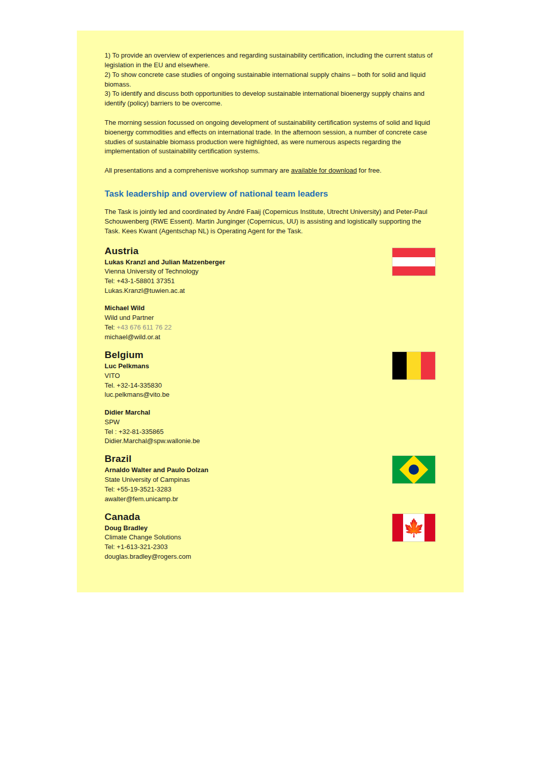1) To provide an overview of experiences and regarding sustainability certification, including the current status of legislation in the EU and elsewhere.
2) To show concrete case studies of ongoing sustainable international supply chains – both for solid and liquid biomass.
3) To identify and discuss both opportunities to develop sustainable international bioenergy supply chains and identify (policy) barriers to be overcome.
The morning session focussed on ongoing development of sustainability certification systems of solid and liquid bioenergy commodities and effects on international trade. In the afternoon session, a number of concrete case studies of sustainable biomass production were highlighted, as were numerous aspects regarding the implementation of sustainability certification systems.
All presentations and a comprehenisve workshop summary are available for download for free.
Task leadership and overview of national team leaders
The Task is jointly led and coordinated by André Faaij (Copernicus Institute, Utrecht University) and Peter-Paul Schouwenberg (RWE Essent). Martin Junginger (Copernicus, UU) is assisting and logistically supporting the Task. Kees Kwant (Agentschap NL) is Operating Agent for the Task.
Austria
Lukas Kranzl and Julian Matzenberger
Vienna University of Technology
Tel: +43-1-58801 37351
Lukas.Kranzl@tuwien.ac.at
Michael Wild
Wild und Partner
Tel: +43 676 611 76 22
michael@wild.or.at
Belgium
Luc Pelkmans
VITO
Tel. +32-14-335830
luc.pelkmans@vito.be
Didier Marchal
SPW
Tel : +32-81-335865
Didier.Marchal@spw.wallonie.be
Brazil
Arnaldo Walter and Paulo Dolzan
State University of Campinas
Tel: +55-19-3521-3283
awalter@fem.unicamp.br
🍁
Canada
Doug Bradley
Climate Change Solutions
Tel: +1-613-321-2303
douglas.bradley@rogers.com